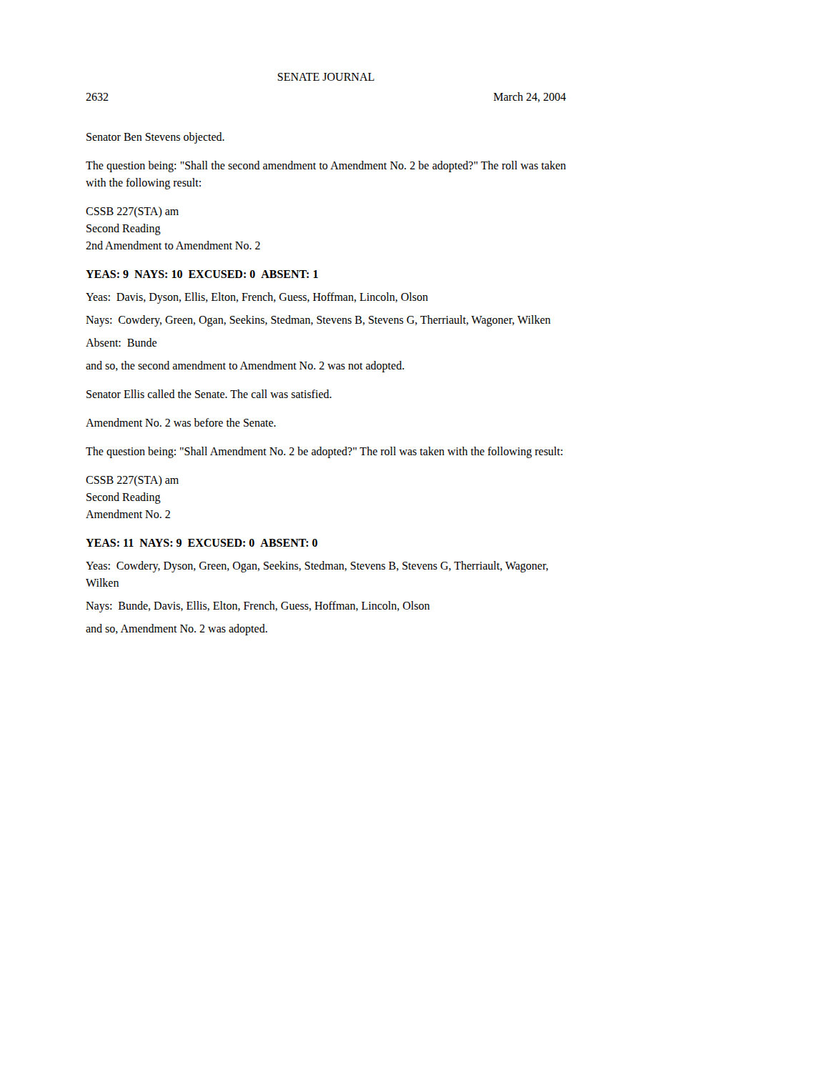SENATE JOURNAL
2632 March 24, 2004
Senator Ben Stevens objected.
The question being: "Shall the second amendment to Amendment No. 2 be adopted?" The roll was taken with the following result:
CSSB 227(STA) am
Second Reading
2nd Amendment to Amendment No. 2
YEAS: 9 NAYS: 10 EXCUSED: 0 ABSENT: 1
Yeas: Davis, Dyson, Ellis, Elton, French, Guess, Hoffman, Lincoln, Olson
Nays: Cowdery, Green, Ogan, Seekins, Stedman, Stevens B, Stevens G, Therriault, Wagoner, Wilken
Absent: Bunde
and so, the second amendment to Amendment No. 2 was not adopted.
Senator Ellis called the Senate. The call was satisfied.
Amendment No. 2 was before the Senate.
The question being: "Shall Amendment No. 2 be adopted?" The roll was taken with the following result:
CSSB 227(STA) am
Second Reading
Amendment No. 2
YEAS: 11 NAYS: 9 EXCUSED: 0 ABSENT: 0
Yeas: Cowdery, Dyson, Green, Ogan, Seekins, Stedman, Stevens B, Stevens G, Therriault, Wagoner, Wilken
Nays: Bunde, Davis, Ellis, Elton, French, Guess, Hoffman, Lincoln, Olson
and so, Amendment No. 2 was adopted.